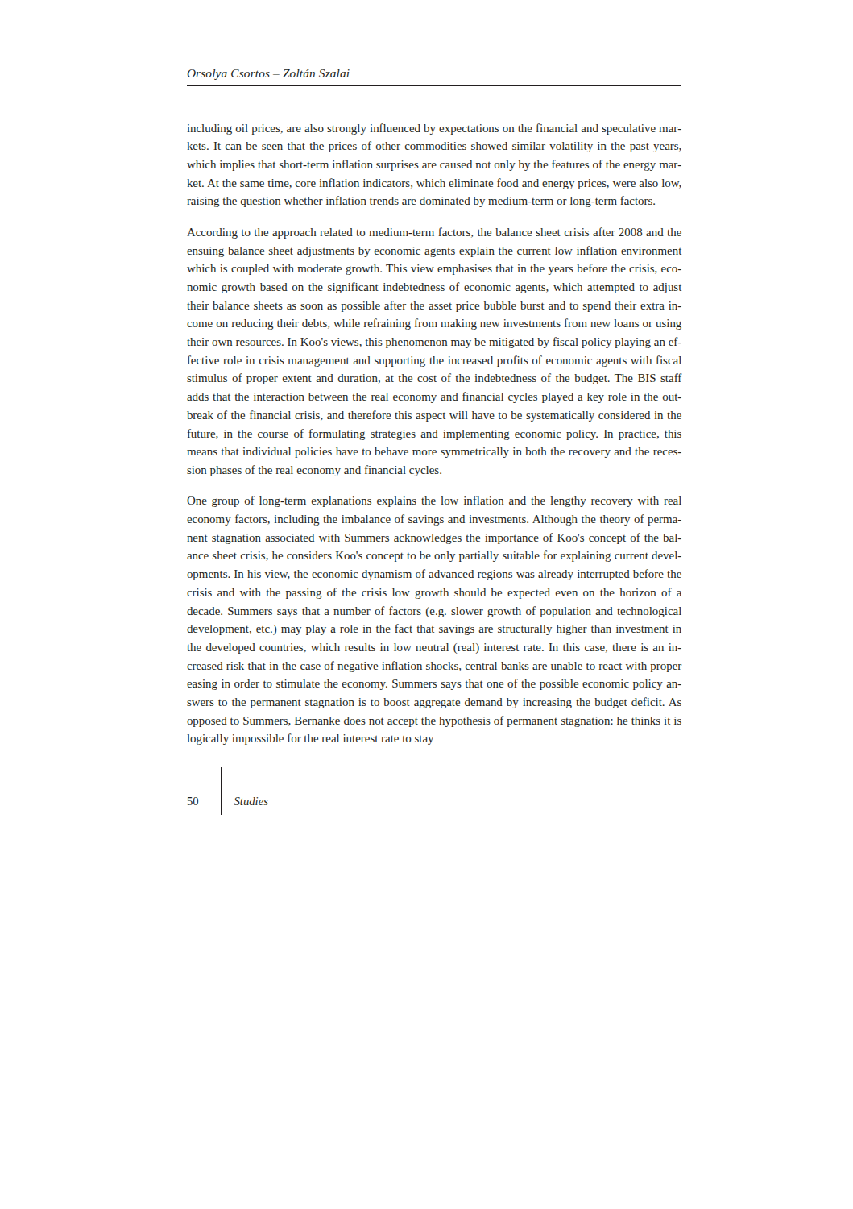Orsolya Csortos – Zoltán Szalai
including oil prices, are also strongly influenced by expectations on the financial and speculative markets. It can be seen that the prices of other commodities showed similar volatility in the past years, which implies that short-term inflation surprises are caused not only by the features of the energy market. At the same time, core inflation indicators, which eliminate food and energy prices, were also low, raising the question whether inflation trends are dominated by medium-term or long-term factors.
According to the approach related to medium-term factors, the balance sheet crisis after 2008 and the ensuing balance sheet adjustments by economic agents explain the current low inflation environment which is coupled with moderate growth. This view emphasises that in the years before the crisis, economic growth based on the significant indebtedness of economic agents, which attempted to adjust their balance sheets as soon as possible after the asset price bubble burst and to spend their extra income on reducing their debts, while refraining from making new investments from new loans or using their own resources. In Koo's views, this phenomenon may be mitigated by fiscal policy playing an effective role in crisis management and supporting the increased profits of economic agents with fiscal stimulus of proper extent and duration, at the cost of the indebtedness of the budget. The BIS staff adds that the interaction between the real economy and financial cycles played a key role in the outbreak of the financial crisis, and therefore this aspect will have to be systematically considered in the future, in the course of formulating strategies and implementing economic policy. In practice, this means that individual policies have to behave more symmetrically in both the recovery and the recession phases of the real economy and financial cycles.
One group of long-term explanations explains the low inflation and the lengthy recovery with real economy factors, including the imbalance of savings and investments. Although the theory of permanent stagnation associated with Summers acknowledges the importance of Koo's concept of the balance sheet crisis, he considers Koo's concept to be only partially suitable for explaining current developments. In his view, the economic dynamism of advanced regions was already interrupted before the crisis and with the passing of the crisis low growth should be expected even on the horizon of a decade. Summers says that a number of factors (e.g. slower growth of population and technological development, etc.) may play a role in the fact that savings are structurally higher than investment in the developed countries, which results in low neutral (real) interest rate. In this case, there is an increased risk that in the case of negative inflation shocks, central banks are unable to react with proper easing in order to stimulate the economy. Summers says that one of the possible economic policy answers to the permanent stagnation is to boost aggregate demand by increasing the budget deficit. As opposed to Summers, Bernanke does not accept the hypothesis of permanent stagnation: he thinks it is logically impossible for the real interest rate to stay
50 Studies